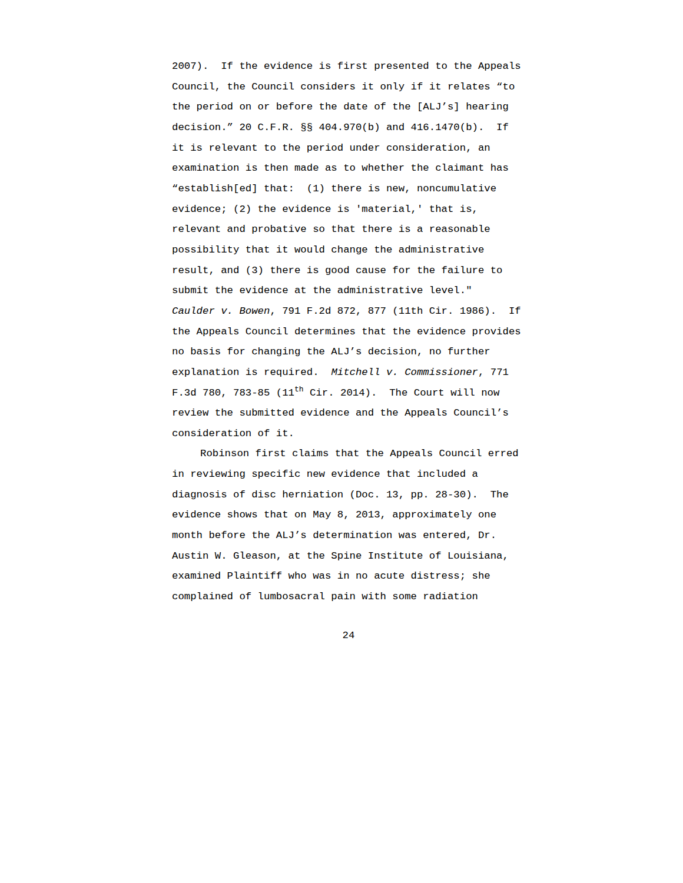2007). If the evidence is first presented to the Appeals Council, the Council considers it only if it relates “to the period on or before the date of the [ALJ’s] hearing decision.” 20 C.F.R. §§ 404.970(b) and 416.1470(b). If it is relevant to the period under consideration, an examination is then made as to whether the claimant has “establish[ed] that: (1) there is new, noncumulative evidence; (2) the evidence is 'material,' that is, relevant and probative so that there is a reasonable possibility that it would change the administrative result, and (3) there is good cause for the failure to submit the evidence at the administrative level." Caulder v. Bowen, 791 F.2d 872, 877 (11th Cir. 1986). If the Appeals Council determines that the evidence provides no basis for changing the ALJ’s decision, no further explanation is required. Mitchell v. Commissioner, 771 F.3d 780, 783-85 (11th Cir. 2014). The Court will now review the submitted evidence and the Appeals Council’s consideration of it.
Robinson first claims that the Appeals Council erred in reviewing specific new evidence that included a diagnosis of disc herniation (Doc. 13, pp. 28-30). The evidence shows that on May 8, 2013, approximately one month before the ALJ’s determination was entered, Dr. Austin W. Gleason, at the Spine Institute of Louisiana, examined Plaintiff who was in no acute distress; she complained of lumbosacral pain with some radiation
24